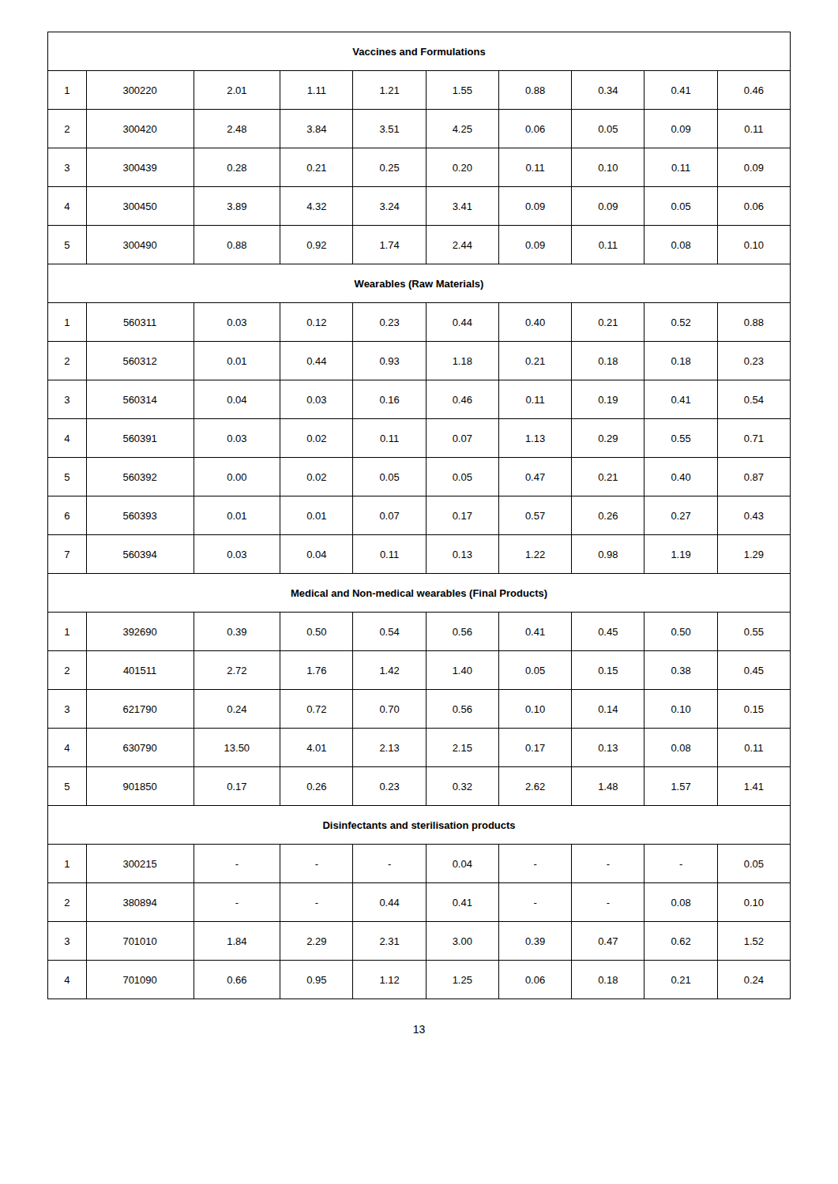| Vaccines and Formulations |
| 1 | 300220 | 2.01 | 1.11 | 1.21 | 1.55 | 0.88 | 0.34 | 0.41 | 0.46 |
| 2 | 300420 | 2.48 | 3.84 | 3.51 | 4.25 | 0.06 | 0.05 | 0.09 | 0.11 |
| 3 | 300439 | 0.28 | 0.21 | 0.25 | 0.20 | 0.11 | 0.10 | 0.11 | 0.09 |
| 4 | 300450 | 3.89 | 4.32 | 3.24 | 3.41 | 0.09 | 0.09 | 0.05 | 0.06 |
| 5 | 300490 | 0.88 | 0.92 | 1.74 | 2.44 | 0.09 | 0.11 | 0.08 | 0.10 |
| Wearables (Raw Materials) |
| 1 | 560311 | 0.03 | 0.12 | 0.23 | 0.44 | 0.40 | 0.21 | 0.52 | 0.88 |
| 2 | 560312 | 0.01 | 0.44 | 0.93 | 1.18 | 0.21 | 0.18 | 0.18 | 0.23 |
| 3 | 560314 | 0.04 | 0.03 | 0.16 | 0.46 | 0.11 | 0.19 | 0.41 | 0.54 |
| 4 | 560391 | 0.03 | 0.02 | 0.11 | 0.07 | 1.13 | 0.29 | 0.55 | 0.71 |
| 5 | 560392 | 0.00 | 0.02 | 0.05 | 0.05 | 0.47 | 0.21 | 0.40 | 0.87 |
| 6 | 560393 | 0.01 | 0.01 | 0.07 | 0.17 | 0.57 | 0.26 | 0.27 | 0.43 |
| 7 | 560394 | 0.03 | 0.04 | 0.11 | 0.13 | 1.22 | 0.98 | 1.19 | 1.29 |
| Medical and Non-medical wearables (Final Products) |
| 1 | 392690 | 0.39 | 0.50 | 0.54 | 0.56 | 0.41 | 0.45 | 0.50 | 0.55 |
| 2 | 401511 | 2.72 | 1.76 | 1.42 | 1.40 | 0.05 | 0.15 | 0.38 | 0.45 |
| 3 | 621790 | 0.24 | 0.72 | 0.70 | 0.56 | 0.10 | 0.14 | 0.10 | 0.15 |
| 4 | 630790 | 13.50 | 4.01 | 2.13 | 2.15 | 0.17 | 0.13 | 0.08 | 0.11 |
| 5 | 901850 | 0.17 | 0.26 | 0.23 | 0.32 | 2.62 | 1.48 | 1.57 | 1.41 |
| Disinfectants and sterilisation products |
| 1 | 300215 | - | - | - | 0.04 | - | - | - | 0.05 |
| 2 | 380894 | - | - | 0.44 | 0.41 | - | - | 0.08 | 0.10 |
| 3 | 701010 | 1.84 | 2.29 | 2.31 | 3.00 | 0.39 | 0.47 | 0.62 | 1.52 |
| 4 | 701090 | 0.66 | 0.95 | 1.12 | 1.25 | 0.06 | 0.18 | 0.21 | 0.24 |
13